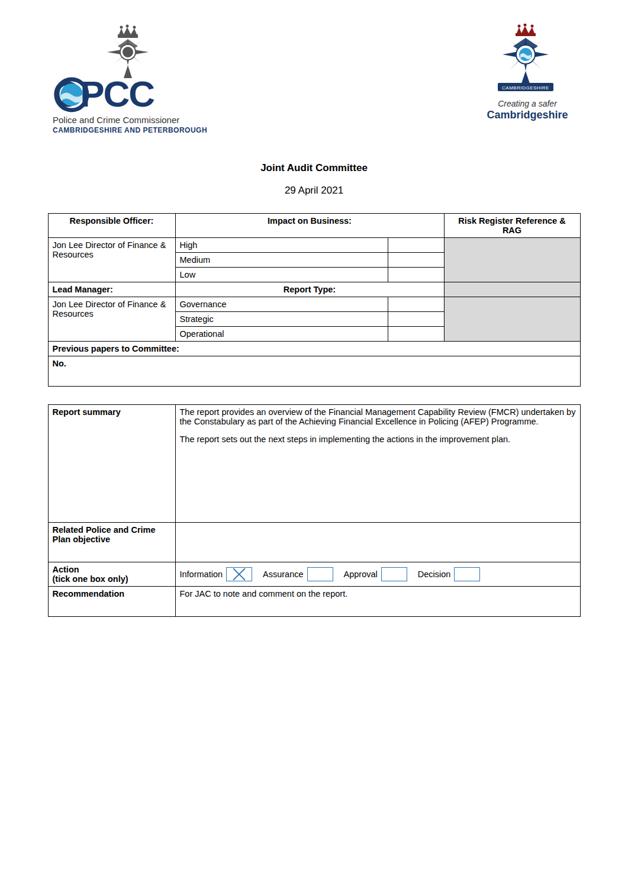OPCC Police and Crime Commissioner CAMBRIDGESHIRE AND PETERBOROUGH
CAMBRIDGESHIRE Creating a safer Cambridgeshire
Joint Audit Committee
29 April 2021
| Responsible Officer: | Impact on Business: | Risk Register Reference & RAG |
| Jon Lee Director of Finance & Resources | High | | |
| Medium | |
| Low | |
| Lead Manager: | Report Type: | |
| Jon Lee Director of Finance & Resources | Governance | | |
| Strategic | |
| Operational | |
| Previous papers to Committee: |
| No. |
| Report summary | The report provides an overview of the Financial Management Capability Review (FMCR) undertaken by the Constabulary as part of the Achieving Financial Excellence in Policing (AFEP) Programme. The report sets out the next steps in implementing the actions in the improvement plan. |
| Related Police and Crime Plan objective | |
| Action (tick one box only) | Information Assurance Approval Decision |
| Recommendation | For JAC to note and comment on the report. |